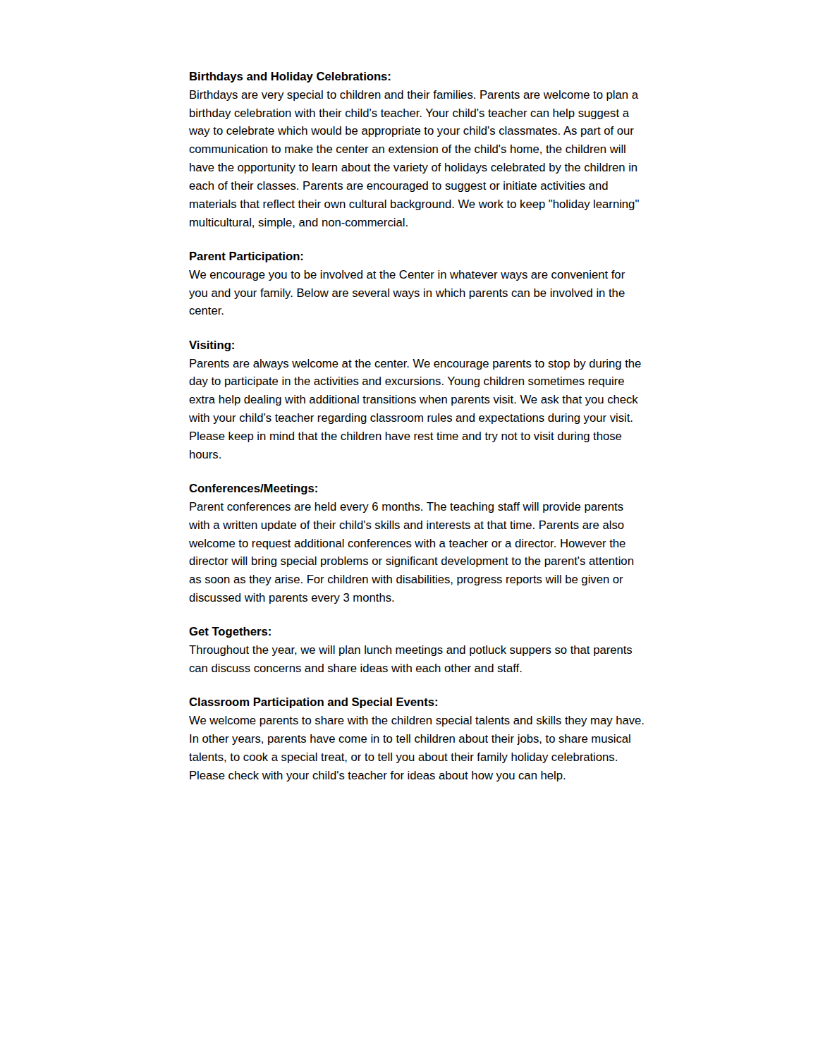Birthdays and Holiday Celebrations:
Birthdays are very special to children and their families. Parents are welcome to plan a birthday celebration with their child's teacher. Your child's teacher can help suggest a way to celebrate which would be appropriate to your child's classmates. As part of our communication to make the center an extension of the child's home, the children will have the opportunity to learn about the variety of holidays celebrated by the children in each of their classes. Parents are encouraged to suggest or initiate activities and materials that reflect their own cultural background. We work to keep "holiday learning" multicultural, simple, and non-commercial.
Parent Participation:
We encourage you to be involved at the Center in whatever ways are convenient for you and your family. Below are several ways in which parents can be involved in the center.
Visiting:
Parents are always welcome at the center. We encourage parents to stop by during the day to participate in the activities and excursions. Young children sometimes require extra help dealing with additional transitions when parents visit. We ask that you check with your child's teacher regarding classroom rules and expectations during your visit. Please keep in mind that the children have rest time and try not to visit during those hours.
Conferences/Meetings:
Parent conferences are held every 6 months. The teaching staff will provide parents with a written update of their child's skills and interests at that time. Parents are also welcome to request additional conferences with a teacher or a director. However the director will bring special problems or significant development to the parent's attention as soon as they arise. For children with disabilities, progress reports will be given or discussed with parents every 3 months.
Get Togethers:
Throughout the year, we will plan lunch meetings and potluck suppers so that parents can discuss concerns and share ideas with each other and staff.
Classroom Participation and Special Events:
We welcome parents to share with the children special talents and skills they may have. In other years, parents have come in to tell children about their jobs, to share musical talents, to cook a special treat, or to tell you about their family holiday celebrations. Please check with your child's teacher for ideas about how you can help.